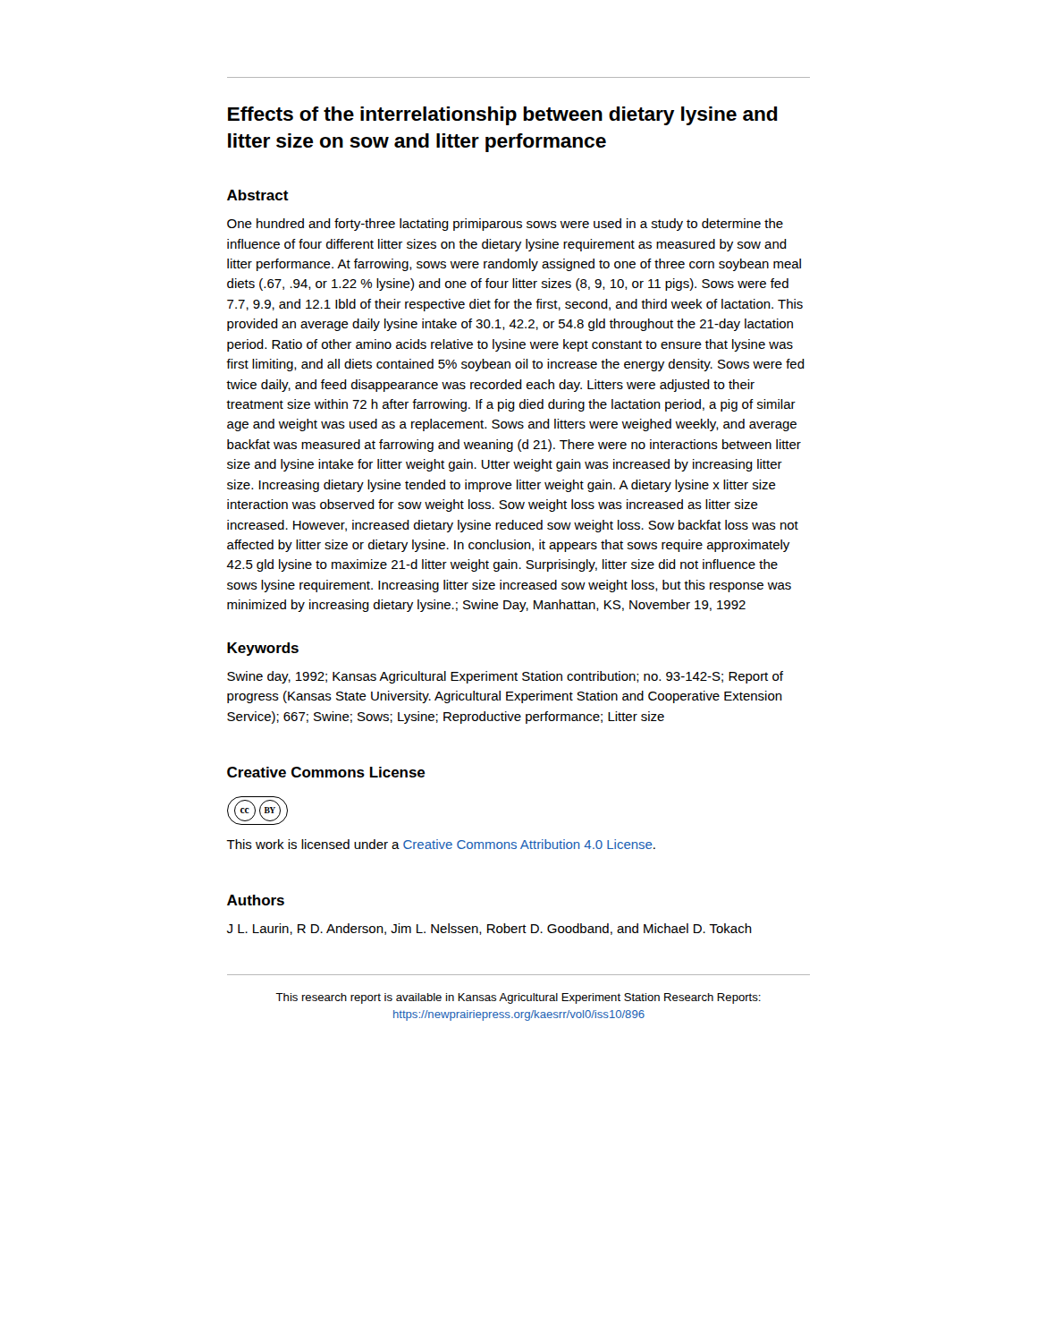Effects of the interrelationship between dietary lysine and litter size on sow and litter performance
Abstract
One hundred and forty-three lactating primiparous sows were used in a study to determine the influence of four different litter sizes on the dietary lysine requirement as measured by sow and litter performance. At farrowing, sows were randomly assigned to one of three corn soybean meal diets (.67, .94, or 1.22 % lysine) and one of four litter sizes (8, 9, 10, or 11 pigs). Sows were fed 7.7, 9.9, and 12.1 Ibld of their respective diet for the first, second, and third week of lactation. This provided an average daily lysine intake of 30.1, 42.2, or 54.8 gld throughout the 21-day lactation period. Ratio of other amino acids relative to lysine were kept constant to ensure that lysine was first limiting, and all diets contained 5% soybean oil to increase the energy density. Sows were fed twice daily, and feed disappearance was recorded each day. Litters were adjusted to their treatment size within 72 h after farrowing. If a pig died during the lactation period, a pig of similar age and weight was used as a replacement. Sows and litters were weighed weekly, and average backfat was measured at farrowing and weaning (d 21). There were no interactions between litter size and lysine intake for litter weight gain. Utter weight gain was increased by increasing litter size. Increasing dietary lysine tended to improve litter weight gain. A dietary lysine x litter size interaction was observed for sow weight loss. Sow weight loss was increased as litter size increased. However, increased dietary lysine reduced sow weight loss. Sow backfat loss was not affected by litter size or dietary lysine. In conclusion, it appears that sows require approximately 42.5 gld lysine to maximize 21-d litter weight gain. Surprisingly, litter size did not influence the sows lysine requirement. Increasing litter size increased sow weight loss, but this response was minimized by increasing dietary lysine.; Swine Day, Manhattan, KS, November 19, 1992
Keywords
Swine day, 1992; Kansas Agricultural Experiment Station contribution; no. 93-142-S; Report of progress (Kansas State University. Agricultural Experiment Station and Cooperative Extension Service); 667; Swine; Sows; Lysine; Reproductive performance; Litter size
Creative Commons License
cc BY
This work is licensed under a Creative Commons Attribution 4.0 License.
Authors
J L. Laurin, R D. Anderson, Jim L. Nelssen, Robert D. Goodband, and Michael D. Tokach
This research report is available in Kansas Agricultural Experiment Station Research Reports:
https://newprairiepress.org/kaesrr/vol0/iss10/896